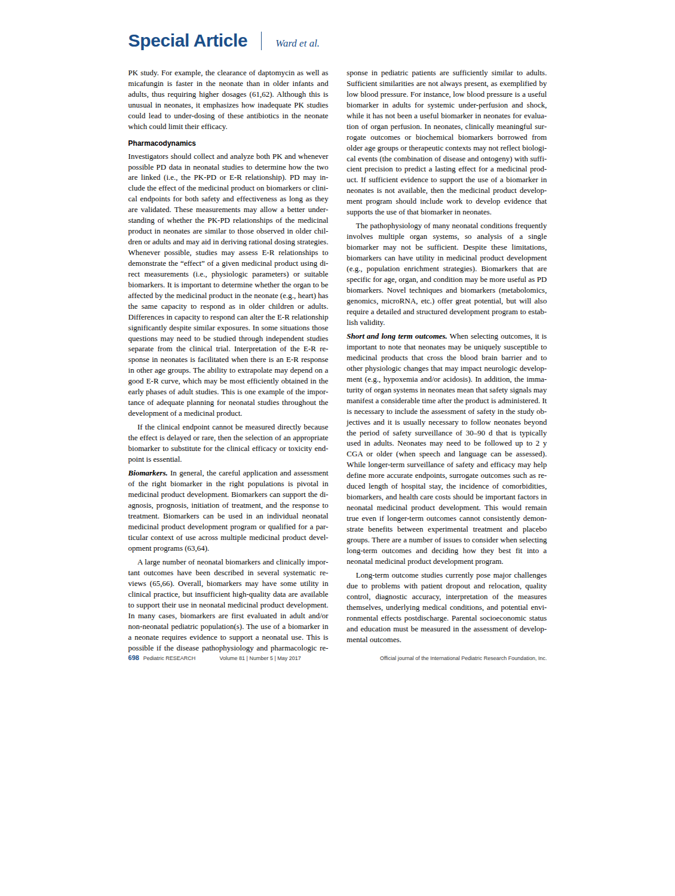Special Article
Ward et al.
PK study. For example, the clearance of daptomycin as well as micafungin is faster in the neonate than in older infants and adults, thus requiring higher dosages (61,62). Although this is unusual in neonates, it emphasizes how inadequate PK studies could lead to under-dosing of these antibiotics in the neonate which could limit their efficacy.
Pharmacodynamics
Investigators should collect and analyze both PK and whenever possible PD data in neonatal studies to determine how the two are linked (i.e., the PK-PD or E-R relationship). PD may include the effect of the medicinal product on biomarkers or clinical endpoints for both safety and effectiveness as long as they are validated. These measurements may allow a better understanding of whether the PK-PD relationships of the medicinal product in neonates are similar to those observed in older children or adults and may aid in deriving rational dosing strategies. Whenever possible, studies may assess E-R relationships to demonstrate the “effect” of a given medicinal product using direct measurements (i.e., physiologic parameters) or suitable biomarkers. It is important to determine whether the organ to be affected by the medicinal product in the neonate (e.g., heart) has the same capacity to respond as in older children or adults. Differences in capacity to respond can alter the E-R relationship significantly despite similar exposures. In some situations those questions may need to be studied through independent studies separate from the clinical trial. Interpretation of the E-R response in neonates is facilitated when there is an E-R response in other age groups. The ability to extrapolate may depend on a good E-R curve, which may be most efficiently obtained in the early phases of adult studies. This is one example of the importance of adequate planning for neonatal studies throughout the development of a medicinal product.
If the clinical endpoint cannot be measured directly because the effect is delayed or rare, then the selection of an appropriate biomarker to substitute for the clinical efficacy or toxicity endpoint is essential.
Biomarkers. In general, the careful application and assessment of the right biomarker in the right populations is pivotal in medicinal product development. Biomarkers can support the diagnosis, prognosis, initiation of treatment, and the response to treatment. Biomarkers can be used in an individual neonatal medicinal product development program or qualified for a particular context of use across multiple medicinal product development programs (63,64).
A large number of neonatal biomarkers and clinically important outcomes have been described in several systematic reviews (65,66). Overall, biomarkers may have some utility in clinical practice, but insufficient high-quality data are available to support their use in neonatal medicinal product development. In many cases, biomarkers are first evaluated in adult and/or non-neonatal pediatric population(s). The use of a biomarker in a neonate requires evidence to support a neonatal use. This is possible if the disease pathophysiology and pharmacologic response in pediatric patients are sufficiently similar to adults. Sufficient similarities are not always present, as exemplified by low blood pressure. For instance, low blood pressure is a useful biomarker in adults for systemic under-perfusion and shock, while it has not been a useful biomarker in neonates for evaluation of organ perfusion. In neonates, clinically meaningful surrogate outcomes or biochemical biomarkers borrowed from older age groups or therapeutic contexts may not reflect biological events (the combination of disease and ontogeny) with sufficient precision to predict a lasting effect for a medicinal product. If sufficient evidence to support the use of a biomarker in neonates is not available, then the medicinal product development program should include work to develop evidence that supports the use of that biomarker in neonates.
The pathophysiology of many neonatal conditions frequently involves multiple organ systems, so analysis of a single biomarker may not be sufficient. Despite these limitations, biomarkers can have utility in medicinal product development (e.g., population enrichment strategies). Biomarkers that are specific for age, organ, and condition may be more useful as PD biomarkers. Novel techniques and biomarkers (metabolomics, genomics, microRNA, etc.) offer great potential, but will also require a detailed and structured development program to establish validity.
Short and long term outcomes. When selecting outcomes, it is important to note that neonates may be uniquely susceptible to medicinal products that cross the blood brain barrier and to other physiologic changes that may impact neurologic development (e.g., hypoxemia and/or acidosis). In addition, the immaturity of organ systems in neonates mean that safety signals may manifest a considerable time after the product is administered. It is necessary to include the assessment of safety in the study objectives and it is usually necessary to follow neonates beyond the period of safety surveillance of 30–90 d that is typically used in adults. Neonates may need to be followed up to 2 y CGA or older (when speech and language can be assessed). While longer-term surveillance of safety and efficacy may help define more accurate endpoints, surrogate outcomes such as reduced length of hospital stay, the incidence of comorbidities, biomarkers, and health care costs should be important factors in neonatal medicinal product development. This would remain true even if longer-term outcomes cannot consistently demonstrate benefits between experimental treatment and placebo groups. There are a number of issues to consider when selecting long-term outcomes and deciding how they best fit into a neonatal medicinal product development program.
Long-term outcome studies currently pose major challenges due to problems with patient dropout and relocation, quality control, diagnostic accuracy, interpretation of the measures themselves, underlying medical conditions, and potential environmental effects postdischarge. Parental socioeconomic status and education must be measured in the assessment of developmental outcomes.
698 Pediatric RESEARCH Volume 81 | Number 5 | May 2017 Official journal of the International Pediatric Research Foundation, Inc.